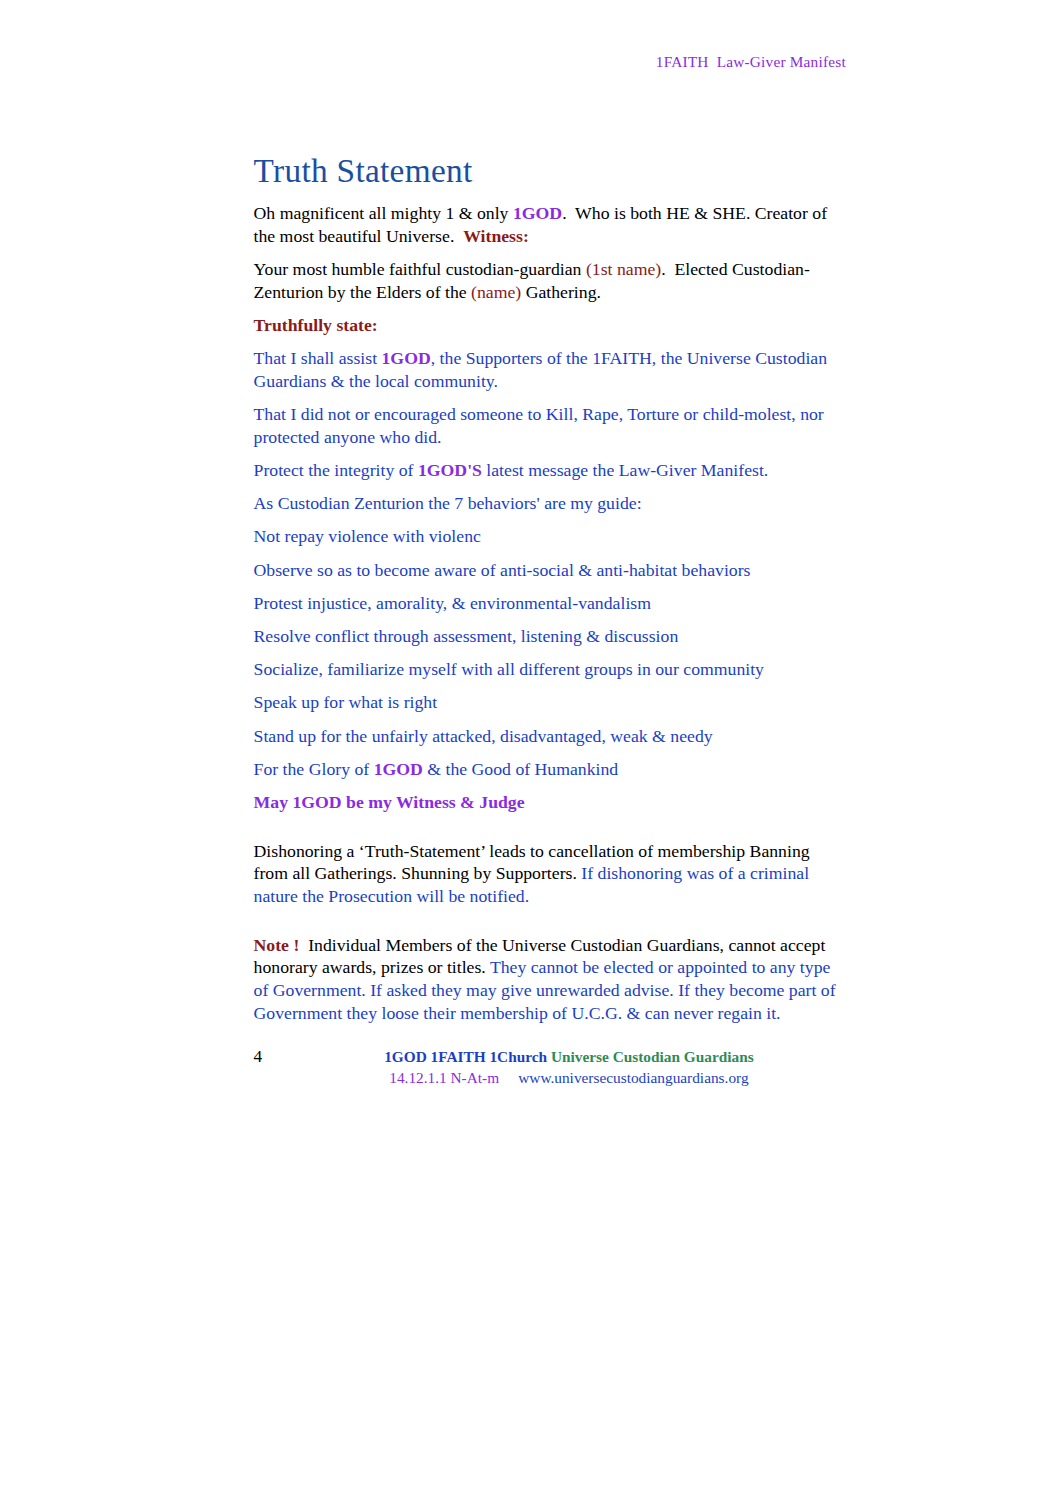1FAITH Law-Giver Manifest
Truth Statement
Oh magnificent all mighty 1 & only 1GOD. Who is both HE & SHE. Creator of the most beautiful Universe. Witness:
Your most humble faithful custodian-guardian (1st name). Elected Custodian-Zenturion by the Elders of the (name) Gathering.
Truthfully state:
That I shall assist 1GOD, the Supporters of the 1FAITH, the Universe Custodian Guardians & the local community.
That I did not or encouraged someone to Kill, Rape, Torture or child-molest, nor protected anyone who did.
Protect the integrity of 1GOD'S latest message the Law-Giver Manifest.
As Custodian Zenturion the 7 behaviors' are my guide:
Not repay violence with violenc
Observe so as to become aware of anti-social & anti-habitat behaviors
Protest injustice, amorality, & environmental-vandalism
Resolve conflict through assessment, listening & discussion
Socialize, familiarize myself with all different groups in our community
Speak up for what is right
Stand up for the unfairly attacked, disadvantaged, weak & needy
For the Glory of 1GOD & the Good of Humankind
May 1GOD be my Witness & Judge
Dishonoring a ‘Truth-Statement’ leads to cancellation of membership Banning from all Gatherings. Shunning by Supporters. If dishonoring was of a criminal nature the Prosecution will be notified.
Note ! Individual Members of the Universe Custodian Guardians, cannot accept honorary awards, prizes or titles. They cannot be elected or appointed to any type of Government. If asked they may give unrewarded advise. If they become part of Government they loose their membership of U.C.G. & can never regain it.
4
1GOD 1FAITH 1Church Universe Custodian Guardians
14.12.1.1 N-At-m www.universecustodianguardians.org